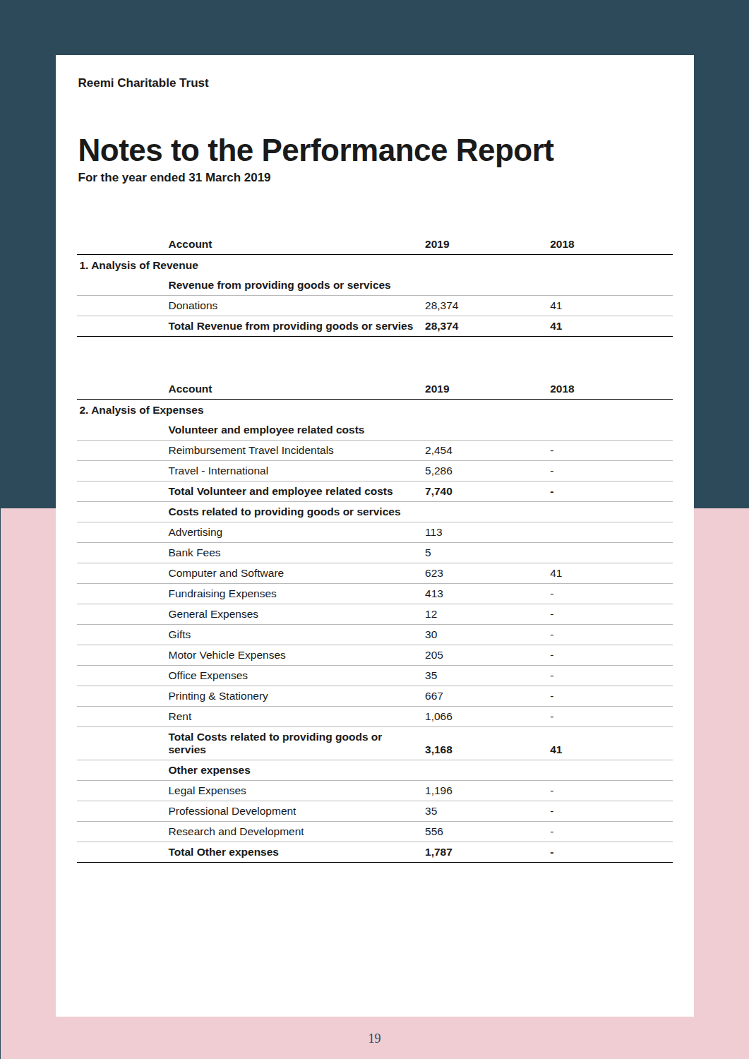Reemi Charitable Trust
Notes to the Performance Report
For the year ended 31 March 2019
| Account | 2019 | 2018 |
| --- | --- | --- |
| 1. Analysis of Revenue |
| Revenue from providing goods or services |
| Donations | 28,374 | 41 |
| Total Revenue from providing goods or servies | 28,374 | 41 |
| Account | 2019 | 2018 |
| --- | --- | --- |
| 2. Analysis of Expenses |
| Volunteer and employee related costs |
| Reimbursement Travel Incidentals | 2,454 | - |
| Travel - International | 5,286 | - |
| Total Volunteer and employee related costs | 7,740 | - |
| Costs related to providing goods or services |
| Advertising | 113 | |
| Bank Fees | 5 | |
| Computer and Software | 623 | 41 |
| Fundraising Expenses | 413 | - |
| General Expenses | 12 | - |
| Gifts | 30 | - |
| Motor Vehicle Expenses | 205 | - |
| Office Expenses | 35 | - |
| Printing & Stationery | 667 | - |
| Rent | 1,066 | - |
| Total Costs related to providing goods or servies | 3,168 | 41 |
| Other expenses |
| Legal Expenses | 1,196 | - |
| Professional Development | 35 | - |
| Research and Development | 556 | - |
| Total Other expenses | 1,787 | - |
19